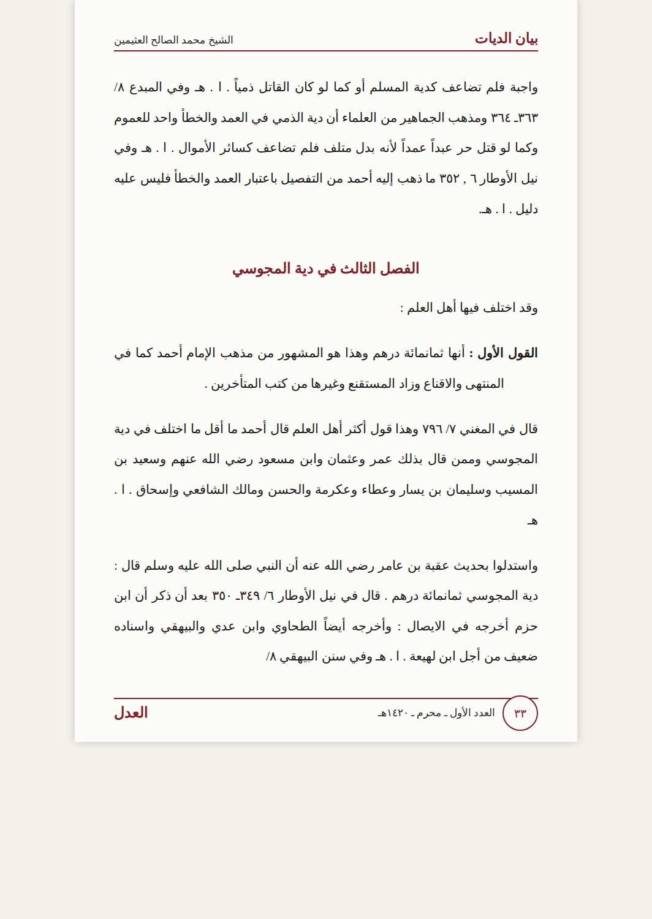بيان الديات
الشيخ محمد الصالح العثيمين
واجبة فلم تضاعف كدية المسلم أو كما لو كان القاتل ذمياً . ا . هـ وفي المبدع ٨/ ٣٦٣ـ ٣٦٤ ومذهب الجماهير من العلماء أن دية الذمي في العمد والخطأ واحد للعموم وكما لو قتل حر عبداً عمداً لأنه بدل متلف فلم تضاعف كسائر الأموال . ا . هـ وفي نيل الأوطار ٦ , ٣٥٢ ما ذهب إليه أحمد من التفصيل باعتبار العمد والخطأ فليس عليه دليل . ا . هـ.
الفصل الثالث في دية المجوسي
وقد اختلف فيها أهل العلم :
القول الأول : أنها ثمانمائة درهم وهذا هو المشهور من مذهب الإمام أحمد كما في المنتهى والاقناع وزاد المستقنع وغيرها من كتب المتأخرين .
قال في المغني ٧/ ٧٩٦ وهذا قول أكثر أهل العلم قال أحمد ما أقل ما اختلف في دية المجوسي وممن قال بذلك عمر وعثمان وابن مسعود رضي الله عنهم وسعيد بن المسيب وسليمان بن يسار وعطاء وعكرمة والحسن ومالك الشافعي وإسحاق . ا . هـ
واستدلوا بحديث عقبة بن عامر رضي الله عنه أن النبي صلى الله عليه وسلم قال : دية المجوسي ثمانمائة درهم . قال في نيل الأوطار ٦/ ٣٤٩ـ ٣٥٠ بعد أن ذكر أن ابن حزم أخرجه في الايصال : وأخرجه أيضاً الطحاوي وابن عدي والبيهقي واسناده ضعيف من أجل ابن لهيعة . ا . هـ وفي سنن البيهقي ٨/
العدد الأول ـ محرم ـ ١٤٢٠هـ
العدل
٣٣